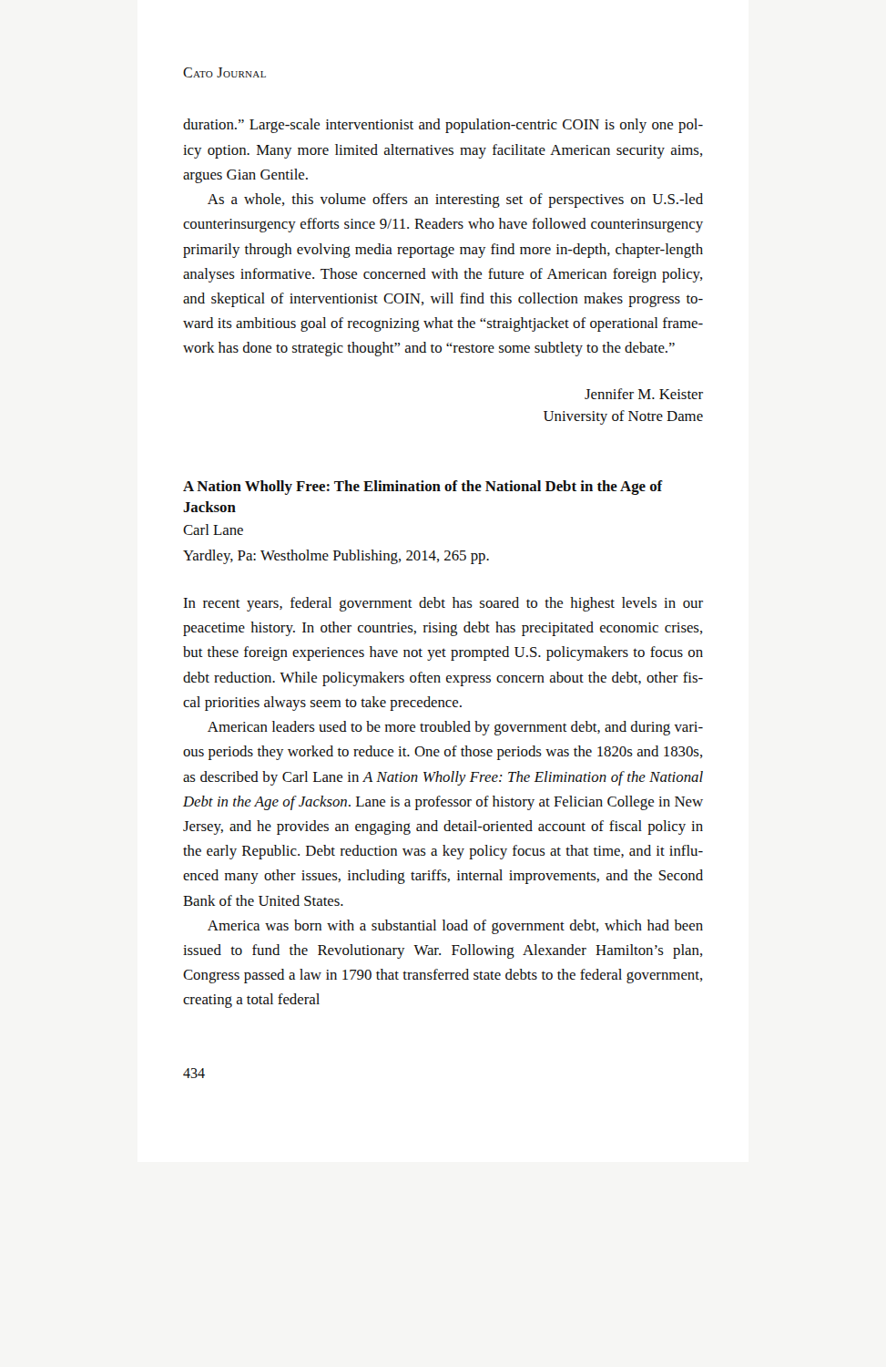Cato Journal
duration.” Large-scale interventionist and population-centric COIN is only one policy option. Many more limited alternatives may facilitate American security aims, argues Gian Gentile.
As a whole, this volume offers an interesting set of perspectives on U.S.-led counterinsurgency efforts since 9/11. Readers who have followed counterinsurgency primarily through evolving media reportage may find more in-depth, chapter-length analyses informative. Those concerned with the future of American foreign policy, and skeptical of interventionist COIN, will find this collection makes progress toward its ambitious goal of recognizing what the “straightjacket of operational framework has done to strategic thought” and to “restore some subtlety to the debate.”
Jennifer M. Keister
University of Notre Dame
A Nation Wholly Free: The Elimination of the National Debt in the Age of Jackson
Carl Lane
Yardley, Pa: Westholme Publishing, 2014, 265 pp.
In recent years, federal government debt has soared to the highest levels in our peacetime history. In other countries, rising debt has precipitated economic crises, but these foreign experiences have not yet prompted U.S. policymakers to focus on debt reduction. While policymakers often express concern about the debt, other fiscal priorities always seem to take precedence.
American leaders used to be more troubled by government debt, and during various periods they worked to reduce it. One of those periods was the 1820s and 1830s, as described by Carl Lane in A Nation Wholly Free: The Elimination of the National Debt in the Age of Jackson. Lane is a professor of history at Felician College in New Jersey, and he provides an engaging and detail-oriented account of fiscal policy in the early Republic. Debt reduction was a key policy focus at that time, and it influenced many other issues, including tariffs, internal improvements, and the Second Bank of the United States.
America was born with a substantial load of government debt, which had been issued to fund the Revolutionary War. Following Alexander Hamilton’s plan, Congress passed a law in 1790 that transferred state debts to the federal government, creating a total federal
434